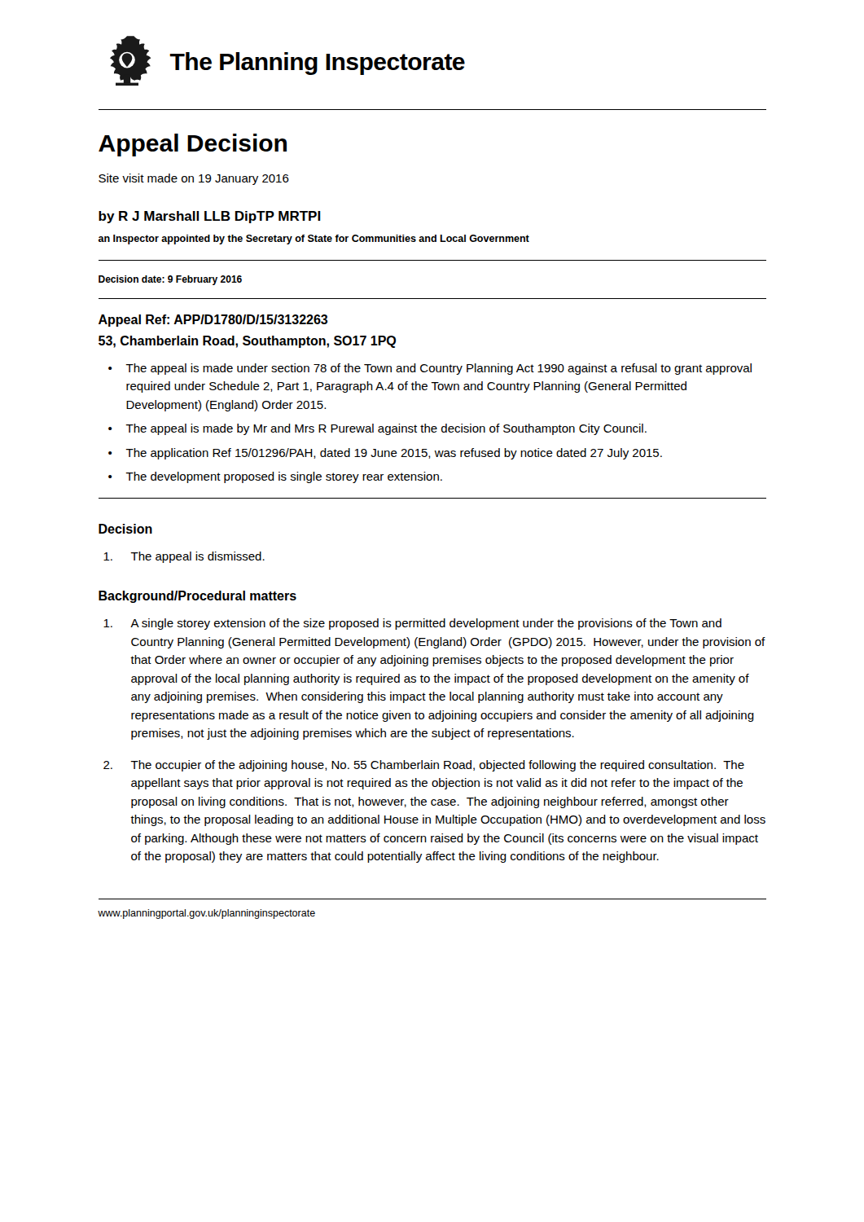The Planning Inspectorate
Appeal Decision
Site visit made on 19 January 2016
by R J Marshall LLB DipTP MRTPI
an Inspector appointed by the Secretary of State for Communities and Local Government
Decision date: 9 February 2016
Appeal Ref: APP/D1780/D/15/3132263
53, Chamberlain Road, Southampton, SO17 1PQ
The appeal is made under section 78 of the Town and Country Planning Act 1990 against a refusal to grant approval required under Schedule 2, Part 1, Paragraph A.4 of the Town and Country Planning (General Permitted Development) (England) Order 2015.
The appeal is made by Mr and Mrs R Purewal against the decision of Southampton City Council.
The application Ref 15/01296/PAH, dated 19 June 2015, was refused by notice dated 27 July 2015.
The development proposed is single storey rear extension.
Decision
The appeal is dismissed.
Background/Procedural matters
A single storey extension of the size proposed is permitted development under the provisions of the Town and Country Planning (General Permitted Development) (England) Order (GPDO) 2015. However, under the provision of that Order where an owner or occupier of any adjoining premises objects to the proposed development the prior approval of the local planning authority is required as to the impact of the proposed development on the amenity of any adjoining premises. When considering this impact the local planning authority must take into account any representations made as a result of the notice given to adjoining occupiers and consider the amenity of all adjoining premises, not just the adjoining premises which are the subject of representations.
The occupier of the adjoining house, No. 55 Chamberlain Road, objected following the required consultation. The appellant says that prior approval is not required as the objection is not valid as it did not refer to the impact of the proposal on living conditions. That is not, however, the case. The adjoining neighbour referred, amongst other things, to the proposal leading to an additional House in Multiple Occupation (HMO) and to overdevelopment and loss of parking. Although these were not matters of concern raised by the Council (its concerns were on the visual impact of the proposal) they are matters that could potentially affect the living conditions of the neighbour.
www.planningportal.gov.uk/planninginspectorate